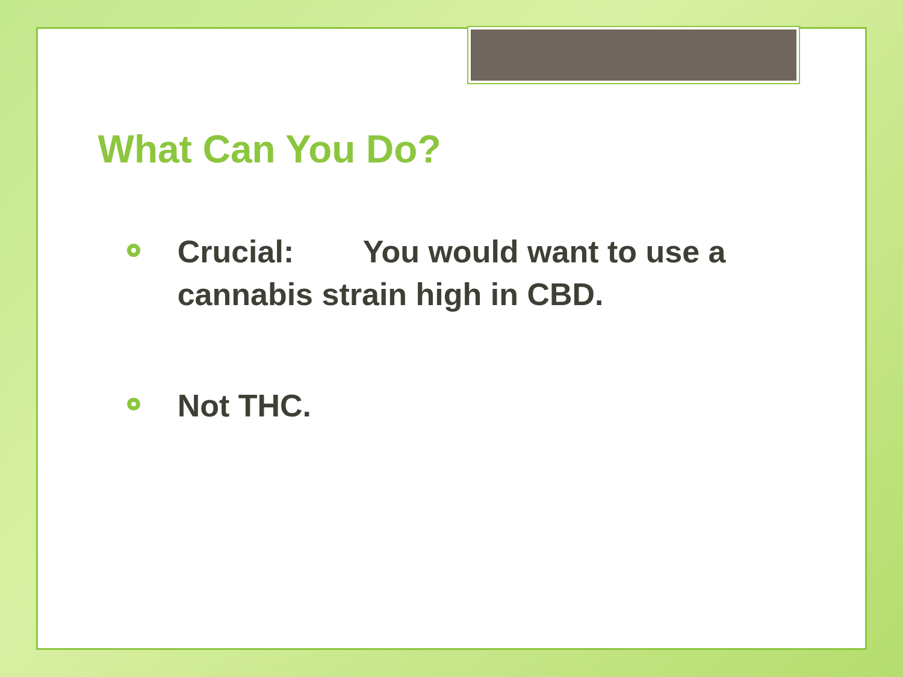What Can You Do?
Crucial: You would want to use a cannabis strain high in CBD.
Not THC.